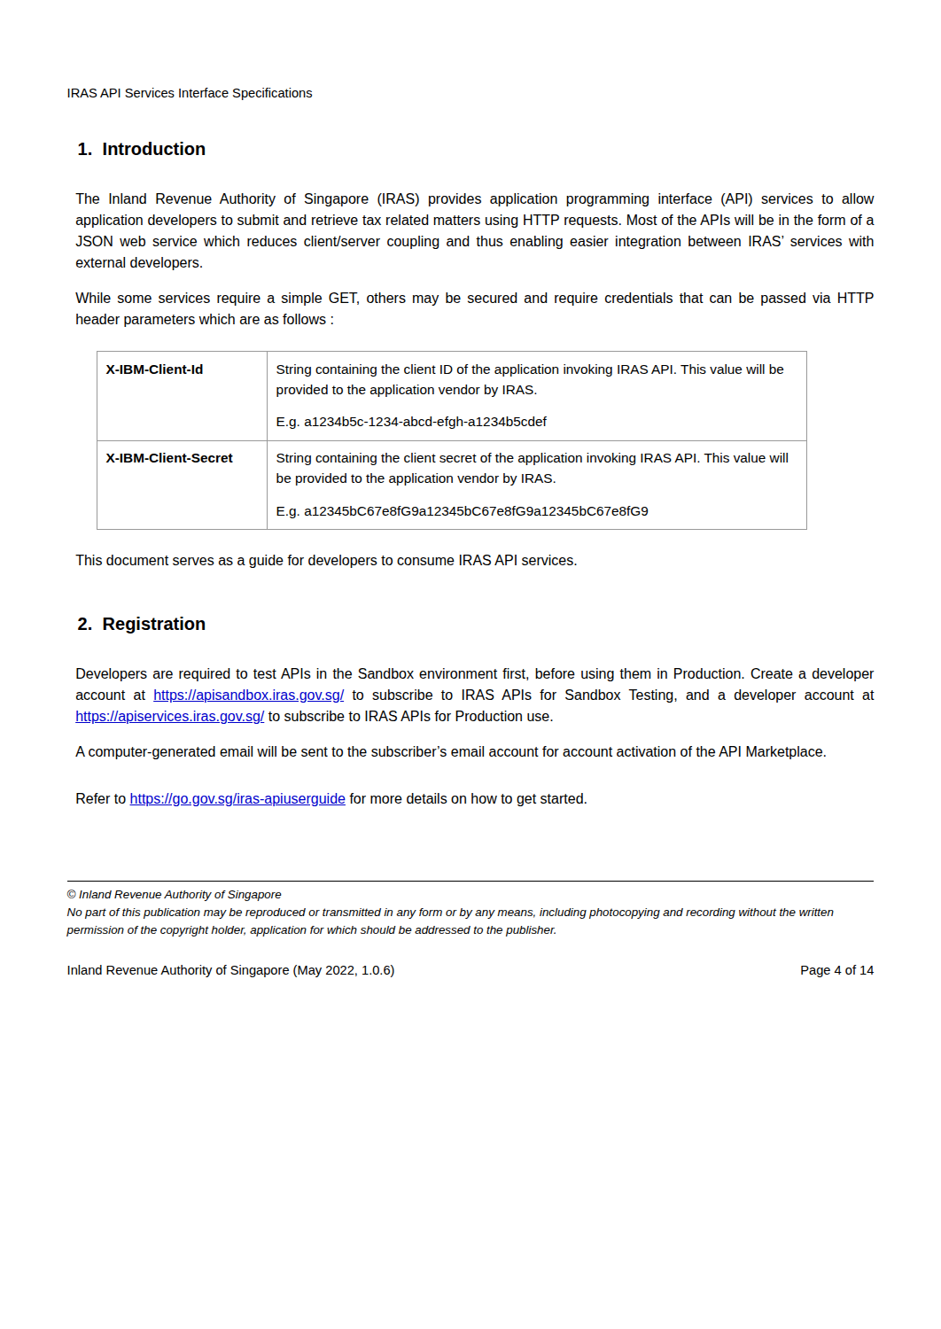IRAS API Services Interface Specifications
1. Introduction
The Inland Revenue Authority of Singapore (IRAS) provides application programming interface (API) services to allow application developers to submit and retrieve tax related matters using HTTP requests. Most of the APIs will be in the form of a JSON web service which reduces client/server coupling and thus enabling easier integration between IRAS’ services with external developers.
While some services require a simple GET, others may be secured and require credentials that can be passed via HTTP header parameters which are as follows :
| X-IBM-Client-Id | String containing the client ID of the application invoking IRAS API. This value will be provided to the application vendor by IRAS. E.g. a1234b5c-1234-abcd-efgh-a1234b5cdef |
| X-IBM-Client-Secret | String containing the client secret of the application invoking IRAS API. This value will be provided to the application vendor by IRAS. E.g. a12345bC67e8fG9a12345bC67e8fG9a12345bC67e8fG9 |
This document serves as a guide for developers to consume IRAS API services.
2. Registration
Developers are required to test APIs in the Sandbox environment first, before using them in Production. Create a developer account at https://apisandbox.iras.gov.sg/ to subscribe to IRAS APIs for Sandbox Testing, and a developer account at https://apiservices.iras.gov.sg/ to subscribe to IRAS APIs for Production use.
A computer-generated email will be sent to the subscriber’s email account for account activation of the API Marketplace.
Refer to https://go.gov.sg/iras-apiuserguide for more details on how to get started.
© Inland Revenue Authority of Singapore
No part of this publication may be reproduced or transmitted in any form or by any means, including photocopying and recording without the written permission of the copyright holder, application for which should be addressed to the publisher.
Inland Revenue Authority of Singapore (May 2022, 1.0.6) Page 4 of 14